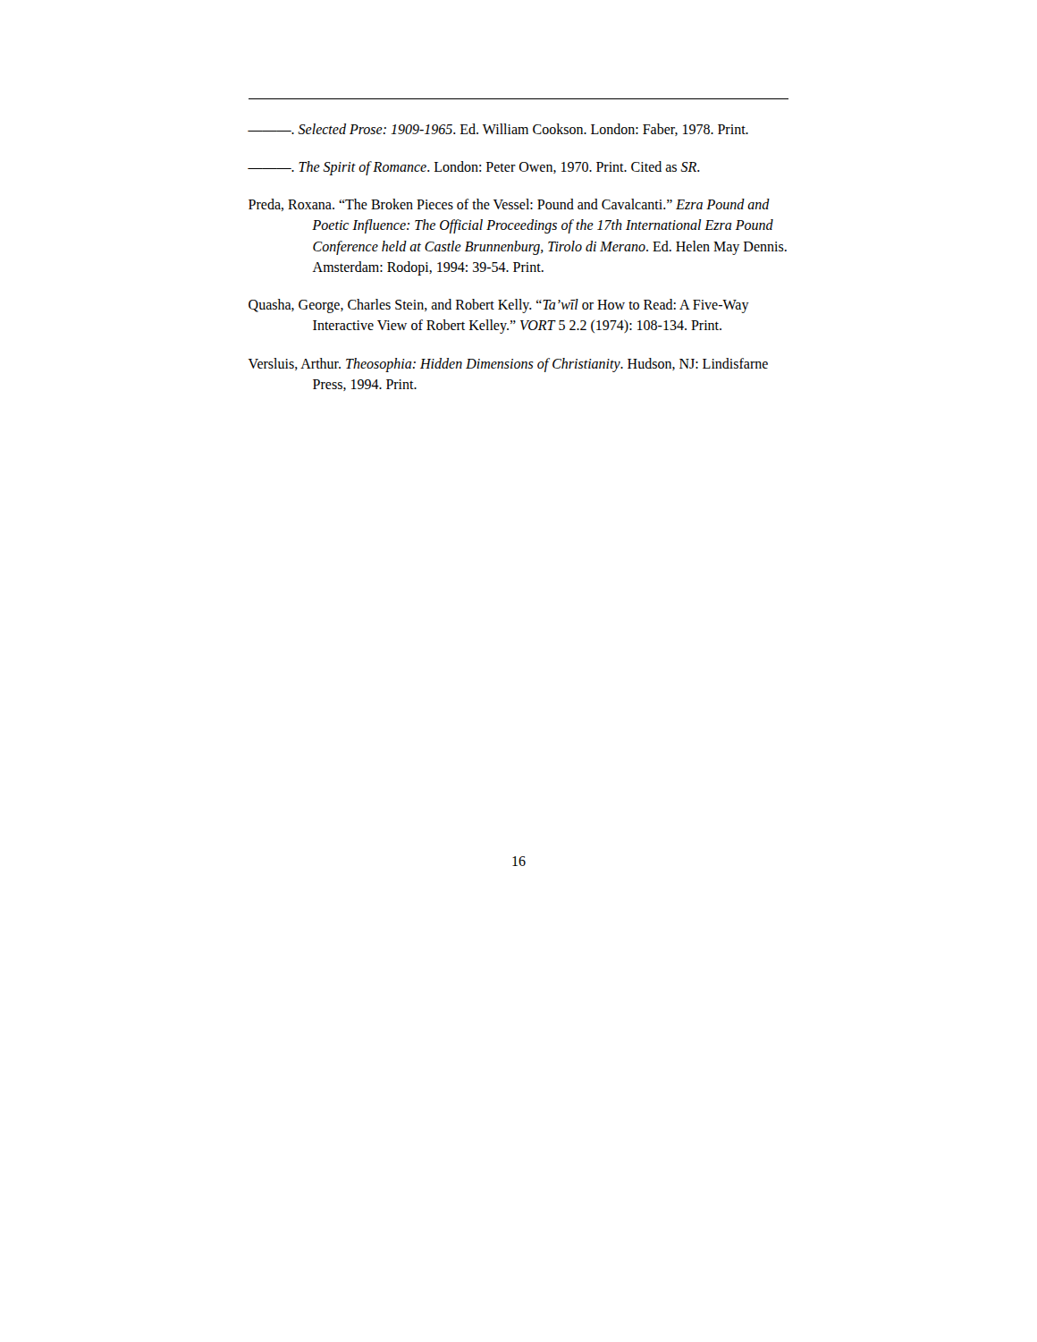———. Selected Prose: 1909-1965. Ed. William Cookson. London: Faber, 1978. Print.
———. The Spirit of Romance. London: Peter Owen, 1970. Print. Cited as SR.
Preda, Roxana. “The Broken Pieces of the Vessel: Pound and Cavalcanti.” Ezra Pound and Poetic Influence: The Official Proceedings of the 17th International Ezra Pound Conference held at Castle Brunnenburg, Tirolo di Merano. Ed. Helen May Dennis. Amsterdam: Rodopi, 1994: 39-54. Print.
Quasha, George, Charles Stein, and Robert Kelly. “Ta’wīl or How to Read: A Five-Way Interactive View of Robert Kelley.” VORT 5 2.2 (1974): 108-134. Print.
Versluis, Arthur. Theosophia: Hidden Dimensions of Christianity. Hudson, NJ: Lindisfarne Press, 1994. Print.
16